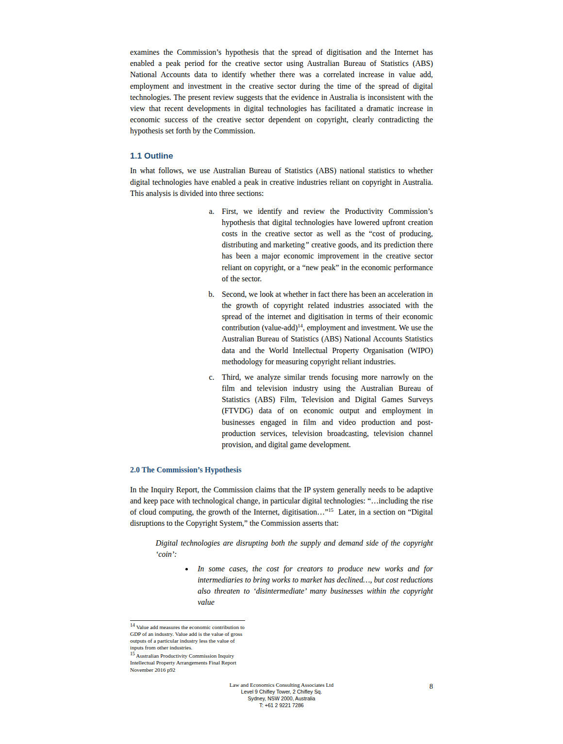examines the Commission’s hypothesis that the spread of digitisation and the Internet has enabled a peak period for the creative sector using Australian Bureau of Statistics (ABS) National Accounts data to identify whether there was a correlated increase in value add, employment and investment in the creative sector during the time of the spread of digital technologies. The present review suggests that the evidence in Australia is inconsistent with the view that recent developments in digital technologies has facilitated a dramatic increase in economic success of the creative sector dependent on copyright, clearly contradicting the hypothesis set forth by the Commission.
1.1 Outline
In what follows, we use Australian Bureau of Statistics (ABS) national statistics to whether digital technologies have enabled a peak in creative industries reliant on copyright in Australia. This analysis is divided into three sections:
First, we identify and review the Productivity Commission’s hypothesis that digital technologies have lowered upfront creation costs in the creative sector as well as the “cost of producing, distributing and marketing” creative goods, and its prediction there has been a major economic improvement in the creative sector reliant on copyright, or a “new peak” in the economic performance of the sector.
Second, we look at whether in fact there has been an acceleration in the growth of copyright related industries associated with the spread of the internet and digitisation in terms of their economic contribution (value-add)14, employment and investment. We use the Australian Bureau of Statistics (ABS) National Accounts Statistics data and the World Intellectual Property Organisation (WIPO) methodology for measuring copyright reliant industries.
Third, we analyze similar trends focusing more narrowly on the film and television industry using the Australian Bureau of Statistics (ABS) Film, Television and Digital Games Surveys (FTVDG) data of on economic output and employment in businesses engaged in film and video production and post-production services, television broadcasting, television channel provision, and digital game development.
2.0 The Commission’s Hypothesis
In the Inquiry Report, the Commission claims that the IP system generally needs to be adaptive and keep pace with technological change, in particular digital technologies: “…including the rise of cloud computing, the growth of the Internet, digitisation…”15 Later, in a section on “Digital disruptions to the Copyright System,” the Commission asserts that:
Digital technologies are disrupting both the supply and demand side of the copyright ‘coin’:
In some cases, the cost for creators to produce new works and for intermediaries to bring works to market has declined…, but cost reductions also threaten to ‘disintermediate’ many businesses within the copyright value
14 Value add measures the economic contribution to GDP of an industry. Value add is the value of gross outputs of a particular industry less the value of inputs from other industries.
15 Australian Productivity Commission Inquiry Intellectual Property Arrangements Final Report November 2016 p92
Law and Economics Consulting Associates Ltd
Level 9 Chifley Tower, 2 Chifley Sq.
Sydney, NSW 2000, Australia
T: +61 2 9221 7286
8